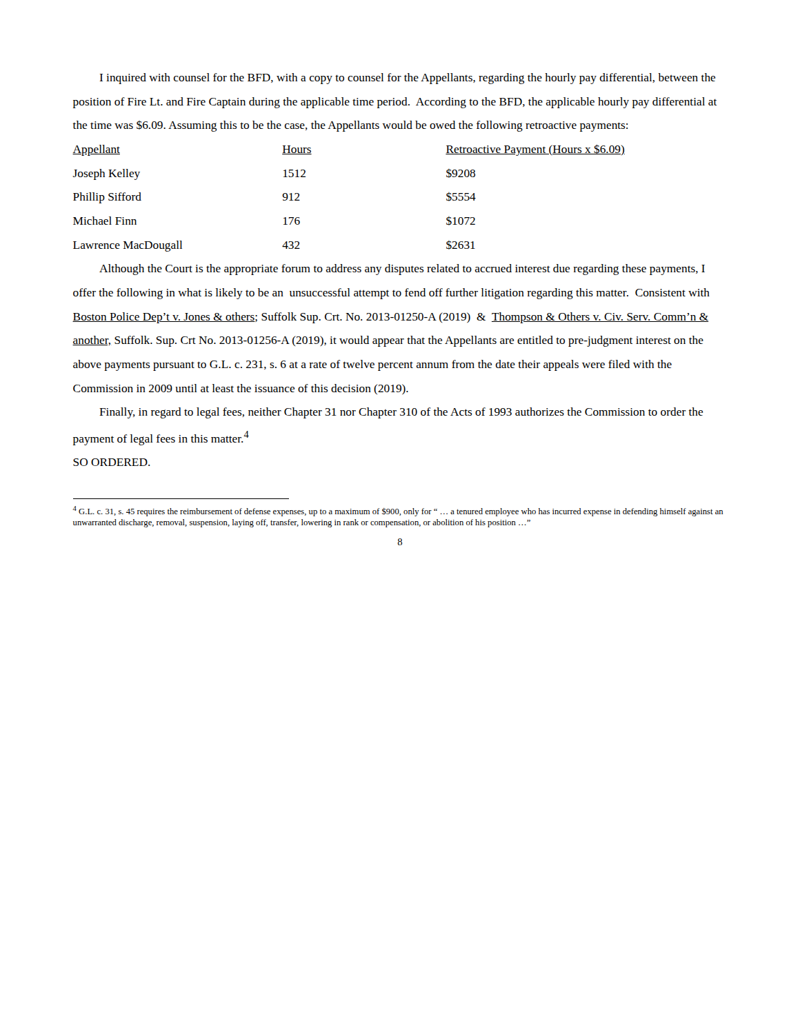I inquired with counsel for the BFD, with a copy to counsel for the Appellants, regarding the hourly pay differential, between the position of Fire Lt. and Fire Captain during the applicable time period. According to the BFD, the applicable hourly pay differential at the time was $6.09. Assuming this to be the case, the Appellants would be owed the following retroactive payments:
| Appellant | Hours | Retroactive Payment (Hours x $6.09) |
| --- | --- | --- |
| Joseph Kelley | 1512 | $9208 |
| Phillip Sifford | 912 | $5554 |
| Michael Finn | 176 | $1072 |
| Lawrence MacDougall | 432 | $2631 |
Although the Court is the appropriate forum to address any disputes related to accrued interest due regarding these payments, I offer the following in what is likely to be an unsuccessful attempt to fend off further litigation regarding this matter. Consistent with Boston Police Dep’t v. Jones & others; Suffolk Sup. Crt. No. 2013-01250-A (2019) & Thompson & Others v. Civ. Serv. Comm’n & another, Suffolk. Sup. Crt No. 2013-01256-A (2019), it would appear that the Appellants are entitled to pre-judgment interest on the above payments pursuant to G.L. c. 231, s. 6 at a rate of twelve percent annum from the date their appeals were filed with the Commission in 2009 until at least the issuance of this decision (2019).
Finally, in regard to legal fees, neither Chapter 31 nor Chapter 310 of the Acts of 1993 authorizes the Commission to order the payment of legal fees in this matter.4
SO ORDERED.
4 G.L. c. 31, s. 45 requires the reimbursement of defense expenses, up to a maximum of $900, only for “ … a tenured employee who has incurred expense in defending himself against an unwarranted discharge, removal, suspension, laying off, transfer, lowering in rank or compensation, or abolition of his position …”
8